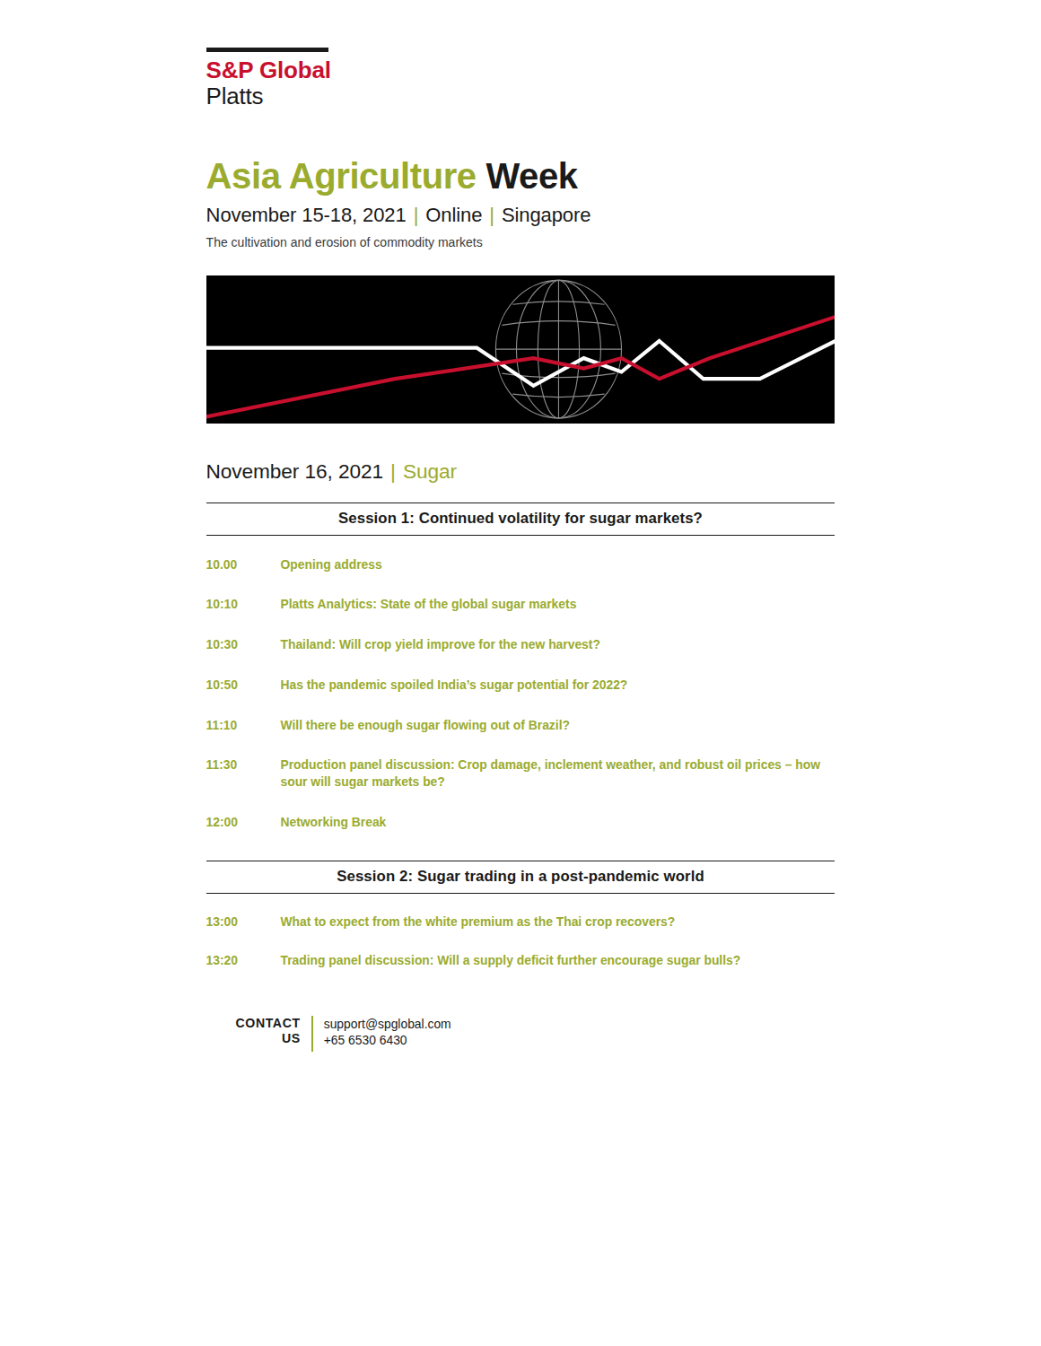S&P Global
Platts
Asia Agriculture Week
November 15-18, 2021 | Online | Singapore
The cultivation and erosion of commodity markets
November 16, 2021 | Sugar
Session 1: Continued volatility for sugar markets?
| 10.00 | Opening address |
| 10:10 | Platts Analytics: State of the global sugar markets |
| 10:30 | Thailand: Will crop yield improve for the new harvest? |
| 10:50 | Has the pandemic spoiled India’s sugar potential for 2022? |
| 11:10 | Will there be enough sugar flowing out of Brazil? |
| 11:30 | Production panel discussion: Crop damage, inclement weather, and robust oil prices – how sour will sugar markets be? |
| 12:00 | Networking Break |
Session 2: Sugar trading in a post-pandemic world
| 13:00 | What to expect from the white premium as the Thai crop recovers? |
| 13:20 | Trading panel discussion: Will a supply deficit further encourage sugar bulls? |
CONTACT
US
support@spglobal.com
+65 6530 6430